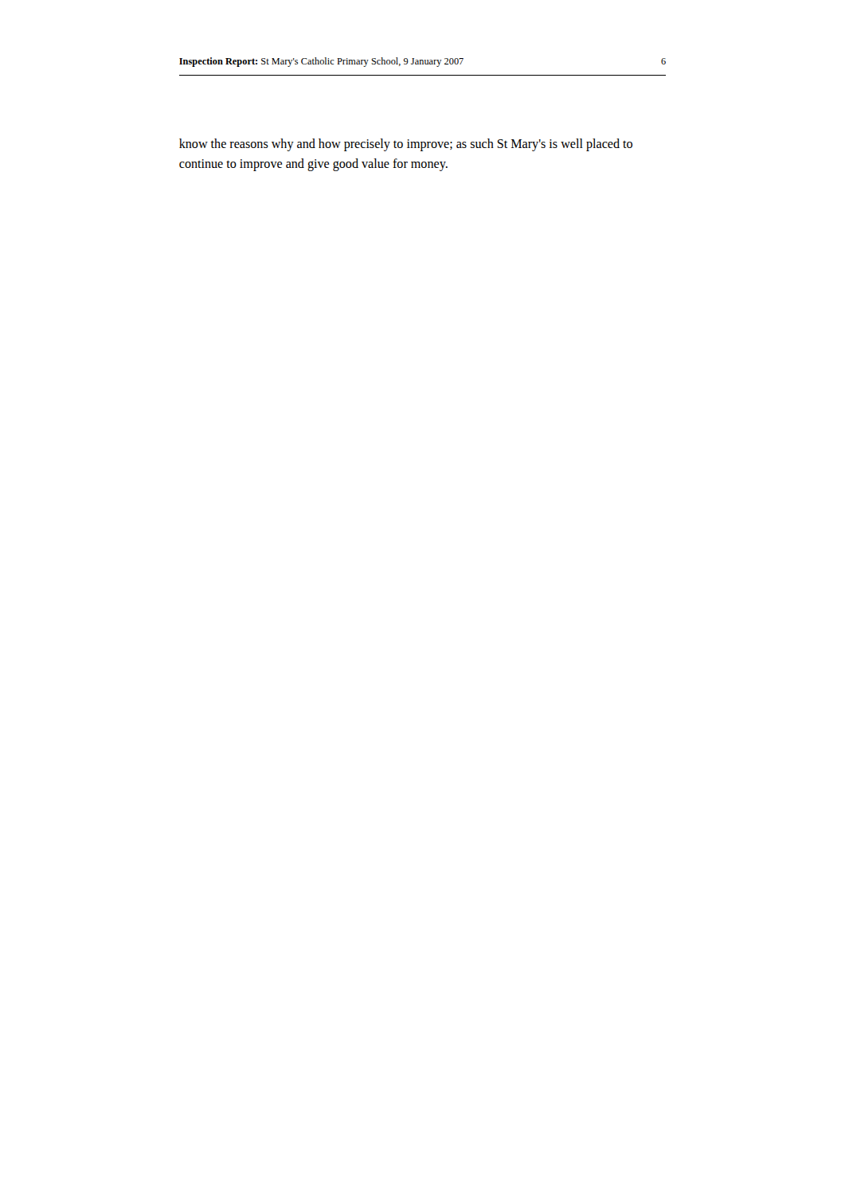Inspection Report: St Mary's Catholic Primary School, 9 January 2007
6
know the reasons why and how precisely to improve; as such St Mary's is well placed to continue to improve and give good value for money.